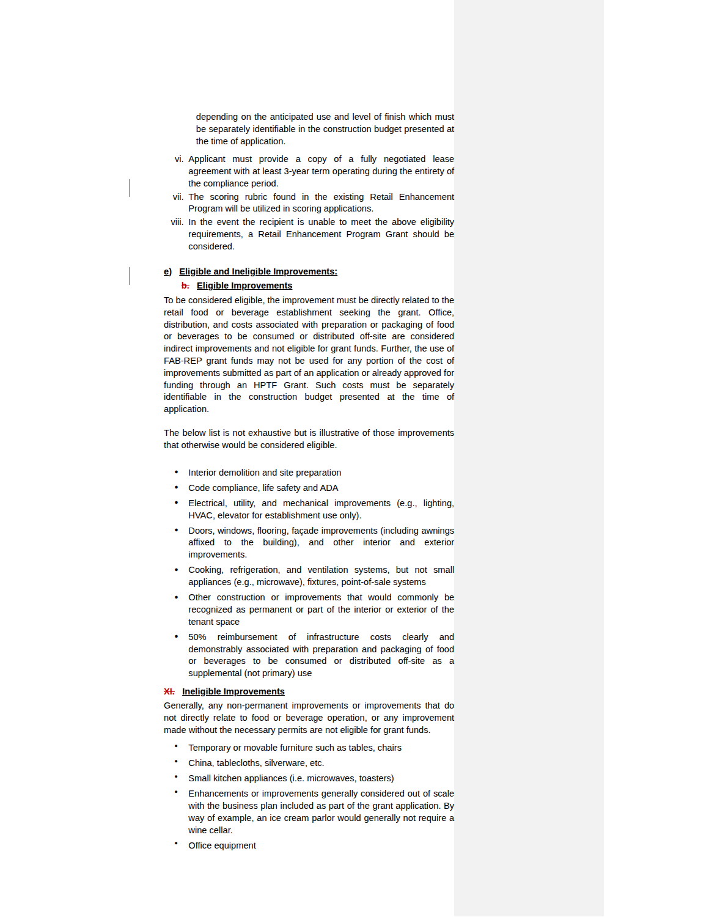depending on the anticipated use and level of finish which must be separately identifiable in the construction budget presented at the time of application.
vi. Applicant must provide a copy of a fully negotiated lease agreement with at least 3-year term operating during the entirety of the compliance period.
vii. The scoring rubric found in the existing Retail Enhancement Program will be utilized in scoring applications.
viii. In the event the recipient is unable to meet the above eligibility requirements, a Retail Enhancement Program Grant should be considered.
e) Eligible and Ineligible Improvements:
b. Eligible Improvements
To be considered eligible, the improvement must be directly related to the retail food or beverage establishment seeking the grant. Office, distribution, and costs associated with preparation or packaging of food or beverages to be consumed or distributed off-site are considered indirect improvements and not eligible for grant funds. Further, the use of FAB-REP grant funds may not be used for any portion of the cost of improvements submitted as part of an application or already approved for funding through an HPTF Grant. Such costs must be separately identifiable in the construction budget presented at the time of application.
The below list is not exhaustive but is illustrative of those improvements that otherwise would be considered eligible.
Interior demolition and site preparation
Code compliance, life safety and ADA
Electrical, utility, and mechanical improvements (e.g., lighting, HVAC, elevator for establishment use only).
Doors, windows, flooring, façade improvements (including awnings affixed to the building), and other interior and exterior improvements.
Cooking, refrigeration, and ventilation systems, but not small appliances (e.g., microwave), fixtures, point-of-sale systems
Other construction or improvements that would commonly be recognized as permanent or part of the interior or exterior of the tenant space
50% reimbursement of infrastructure costs clearly and demonstrably associated with preparation and packaging of food or beverages to be consumed or distributed off-site as a supplemental (not primary) use
XI. Ineligible Improvements
Generally, any non-permanent improvements or improvements that do not directly relate to food or beverage operation, or any improvement made without the necessary permits are not eligible for grant funds.
Temporary or movable furniture such as tables, chairs
China, tablecloths, silverware, etc.
Small kitchen appliances (i.e. microwaves, toasters)
Enhancements or improvements generally considered out of scale with the business plan included as part of the grant application. By way of example, an ice cream parlor would generally not require a wine cellar.
Office equipment